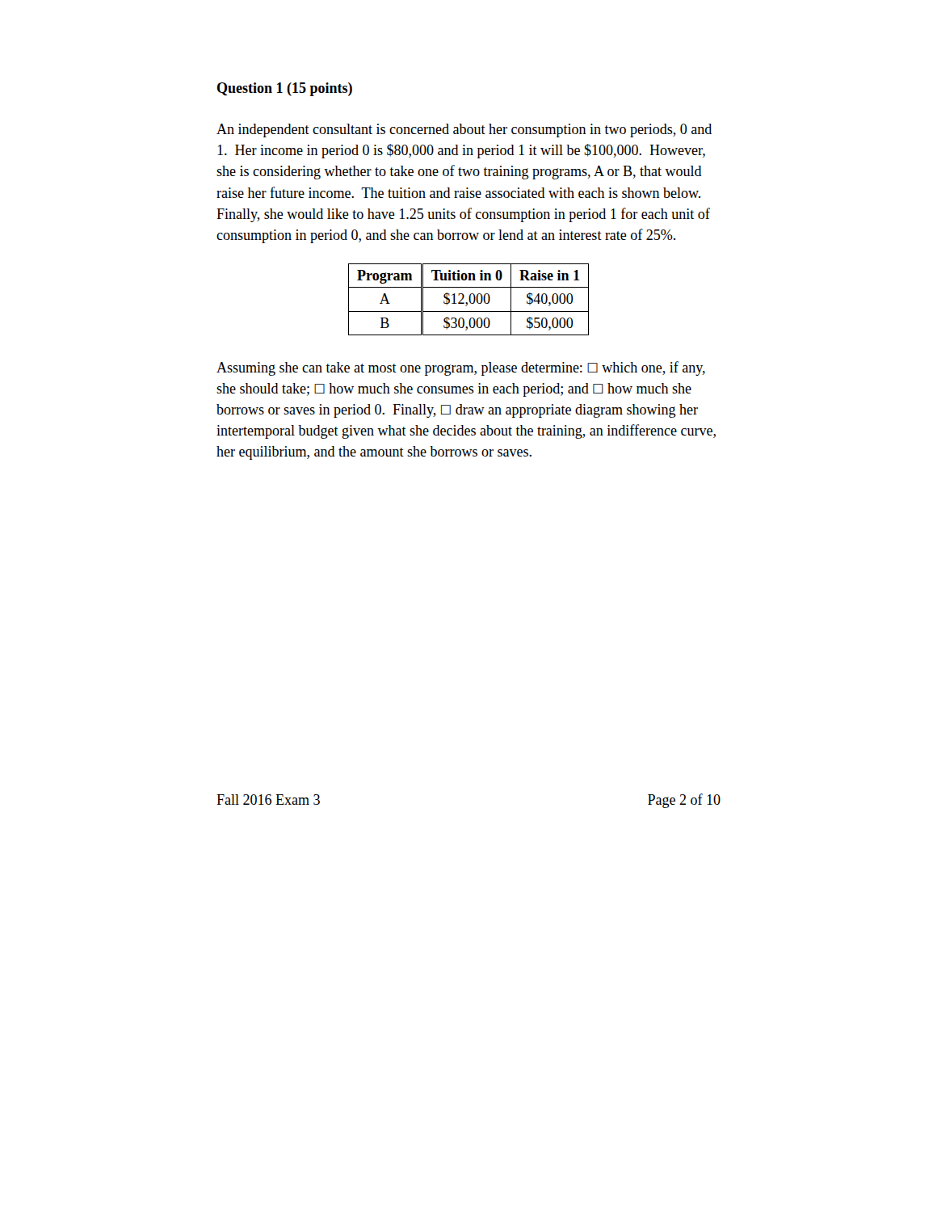Question 1 (15 points)
An independent consultant is concerned about her consumption in two periods, 0 and 1. Her income in period 0 is $80,000 and in period 1 it will be $100,000. However, she is considering whether to take one of two training programs, A or B, that would raise her future income. The tuition and raise associated with each is shown below. Finally, she would like to have 1.25 units of consumption in period 1 for each unit of consumption in period 0, and she can borrow or lend at an interest rate of 25%.
| Program | Tuition in 0 | Raise in 1 |
| --- | --- | --- |
| A | $12,000 | $40,000 |
| B | $30,000 | $50,000 |
Assuming she can take at most one program, please determine: ☐ which one, if any, she should take; ☐ how much she consumes in each period; and ☐ how much she borrows or saves in period 0. Finally, ☐ draw an appropriate diagram showing her intertemporal budget given what she decides about the training, an indifference curve, her equilibrium, and the amount she borrows or saves.
Fall 2016 Exam 3 Page 2 of 10